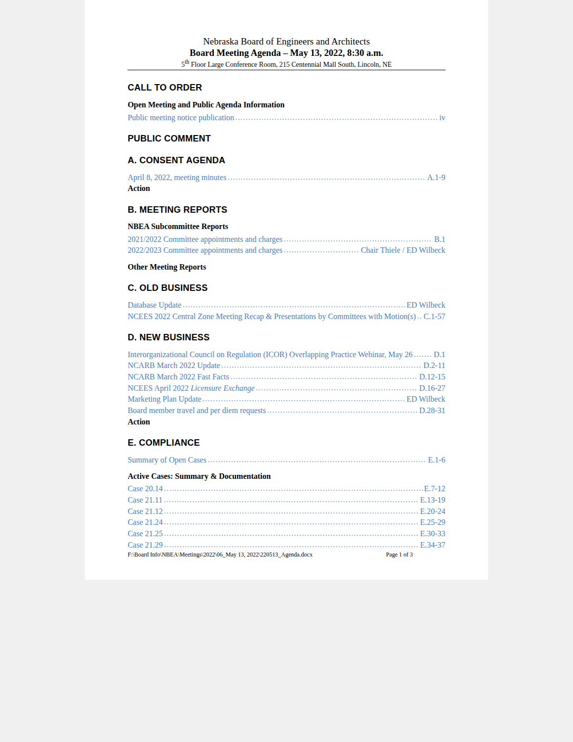Nebraska Board of Engineers and Architects
Board Meeting Agenda – May 13, 2022, 8:30 a.m.
5th Floor Large Conference Room, 215 Centennial Mall South, Lincoln, NE
CALL TO ORDER
Open Meeting and Public Agenda Information
Public meeting notice publication ........................................................................................................................................................... iv
PUBLIC COMMENT
A. CONSENT AGENDA
April 8, 2022, meeting minutes ......................................................................................................................................... A.1-9
Action
B. MEETING REPORTS
NBEA Subcommittee Reports
2021/2022 Committee appointments and charges ............................................................................................................. B.1
2022/2023 Committee appointments and charges ............................................................. Chair Thiele / ED Wilbeck
Other Meeting Reports
C. OLD BUSINESS
Database Update ................................................................................................................................................. ED Wilbeck
NCEES 2022 Central Zone Meeting Recap & Presentations by Committees with Motion(s) ......................... C.1-57
D. NEW BUSINESS
Interorganizational Council on Regulation (ICOR) Overlapping Practice Webinar, May 26 ............................. D.1
NCARB March 2022 Update ......................................................................................................................................... D.2-11
NCARB March 2022 Fast Facts ..................................................................................................................................... D.12-15
NCEES April 2022 Licensure Exchange ............................................................................................................. D.16-27
Marketing Plan Update ....................................................................................................................................... ED Wilbeck
Board member travel and per diem requests ......................................................................................................... D.28-31
Action
E. COMPLIANCE
Summary of Open Cases ......................................................................................................................................... E.1-6
Active Cases: Summary & Documentation
Case 20.14 ......................................................................................................................................................... E.7-12
Case 21.11 ......................................................................................................................................................... E.13-19
Case 21.12 ......................................................................................................................................................... E.20-24
Case 21.24 ......................................................................................................................................................... E.25-29
Case 21.25 ......................................................................................................................................................... E.30-33
Case 21.29 ......................................................................................................................................................... E.34-37
F:\Board Info\NBEA\Meetings\2022\06_May 13, 2022\220513_Agenda.docx Page 1 of 3